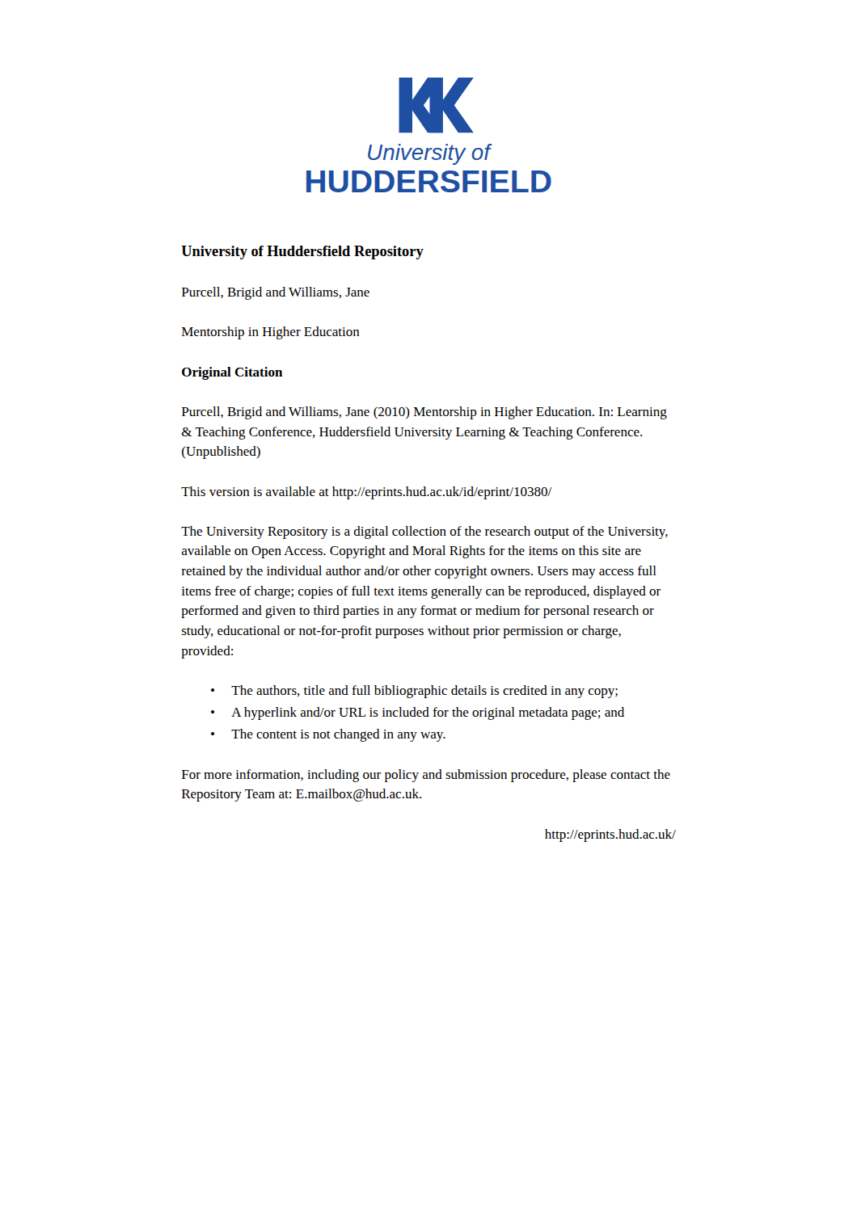University of HUDDERSFIELD
University of Huddersfield Repository
Purcell, Brigid and Williams, Jane
Mentorship in Higher Education
Original Citation
Purcell, Brigid and Williams, Jane (2010) Mentorship in Higher Education. In: Learning & Teaching Conference, Huddersfield University Learning & Teaching Conference. (Unpublished)
This version is available at http://eprints.hud.ac.uk/id/eprint/10380/
The University Repository is a digital collection of the research output of the University, available on Open Access. Copyright and Moral Rights for the items on this site are retained by the individual author and/or other copyright owners. Users may access full items free of charge; copies of full text items generally can be reproduced, displayed or performed and given to third parties in any format or medium for personal research or study, educational or not-for-profit purposes without prior permission or charge, provided:
The authors, title and full bibliographic details is credited in any copy;
A hyperlink and/or URL is included for the original metadata page; and
The content is not changed in any way.
For more information, including our policy and submission procedure, please contact the Repository Team at: E.mailbox@hud.ac.uk.
http://eprints.hud.ac.uk/